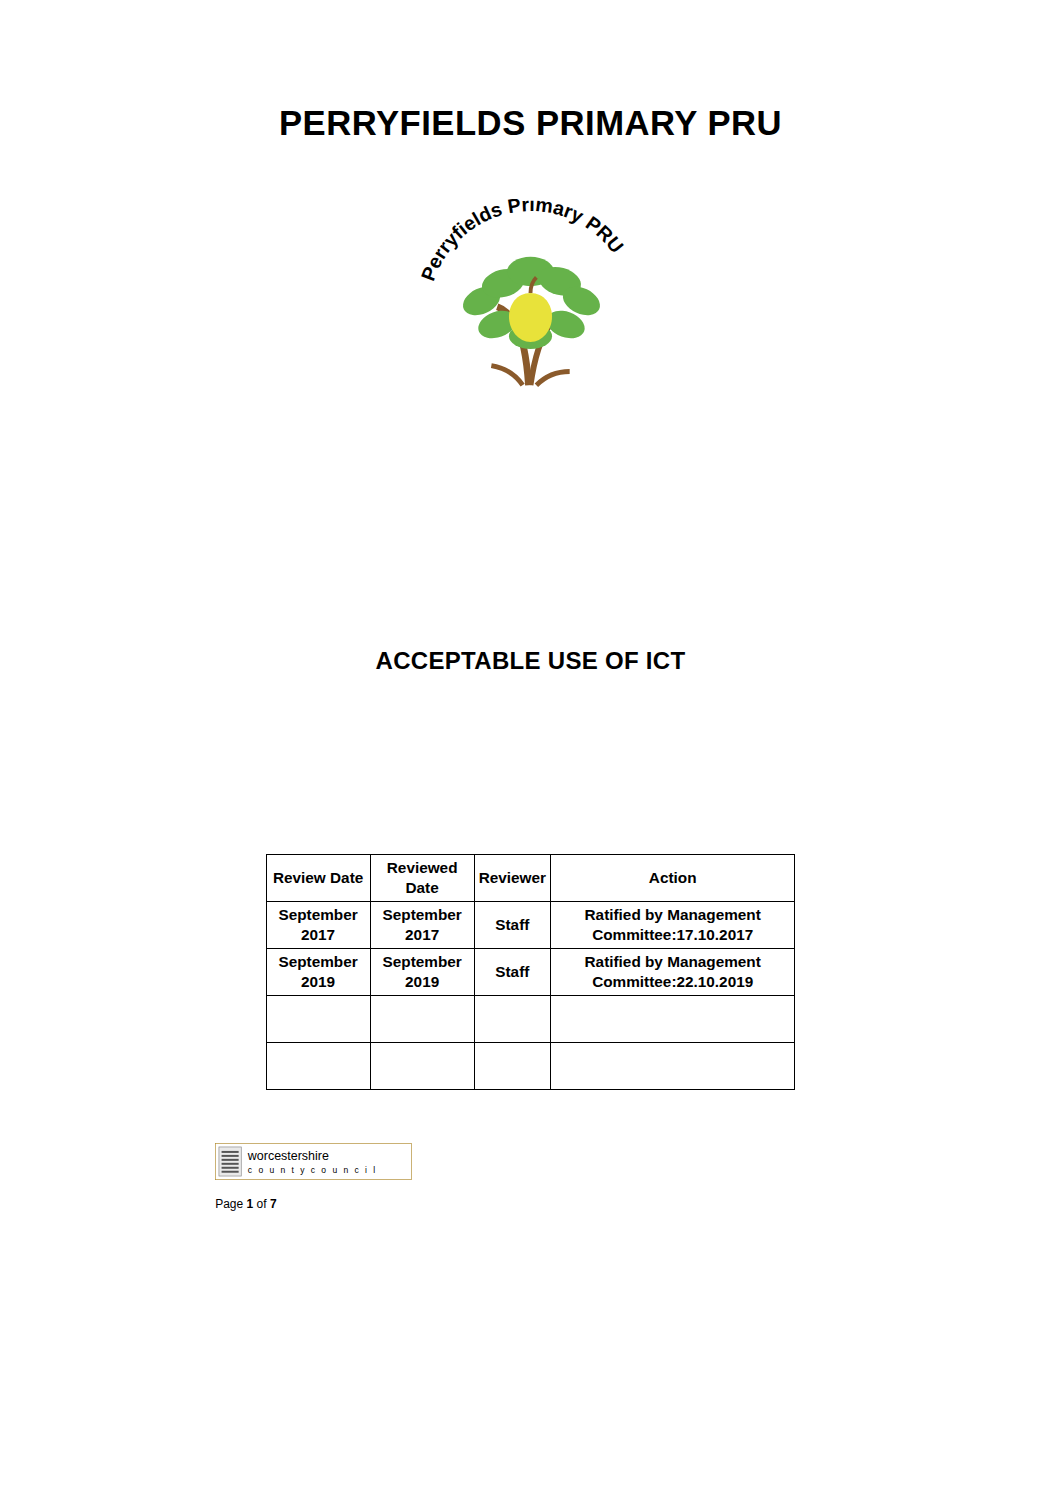PERRYFIELDS PRIMARY PRU
ACCEPTABLE USE OF ICT
| Review Date | Reviewed Date | Reviewer | Action |
| --- | --- | --- | --- |
| September 2017 | September 2017 | Staff | Ratified by Management Committee:17.10.2017 |
| September 2019 | September 2019 | Staff | Ratified by Management Committee:22.10.2019 |
Page 1 of 7